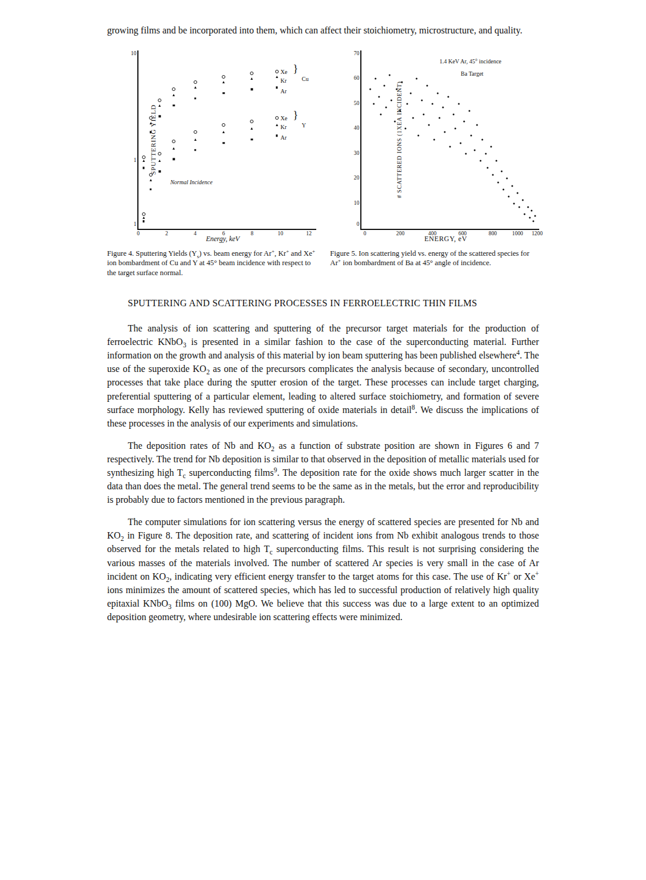growing films and be incorporated into them, which can affect their stoichiometry, microstructure, and quality.
SPUTTERING YIELD 10 1 1 0 2 4 6 8 10 12 Normal Incidence Xe Kr Ar } Cu Xe Kr Ar } Y
Energy, keV
Figure 4. Sputtering Yields (Ys) vs. beam energy for Ar+, Kr+ and Xe+ ion bombardment of Cu and Y at 45° beam incidence with respect to the target surface normal.
# SCATTERED IONS (1XEA INCIDENT) 70 60 50 40 30 20 10 0 0 200 400 600 800 1000 1200 1.4 KeV Ar, 45° incidence Ba Target
ENERGY, eV
Figure 5. Ion scattering yield vs. energy of the scattered species for Ar+ ion bombardment of Ba at 45° angle of incidence.
Sputtering and Scattering Processes in Ferroelectric Thin Films
The analysis of ion scattering and sputtering of the precursor target materials for the production of ferroelectric KNbO3 is presented in a similar fashion to the case of the superconducting material. Further information on the growth and analysis of this material by ion beam sputtering has been published elsewhere4. The use of the superoxide KO2 as one of the precursors complicates the analysis because of secondary, uncontrolled processes that take place during the sputter erosion of the target. These processes can include target charging, preferential sputtering of a particular element, leading to altered surface stoichiometry, and formation of severe surface morphology. Kelly has reviewed sputtering of oxide materials in detail8. We discuss the implications of these processes in the analysis of our experiments and simulations.
The deposition rates of Nb and KO2 as a function of substrate position are shown in Figures 6 and 7 respectively. The trend for Nb deposition is similar to that observed in the deposition of metallic materials used for synthesizing high Tc superconducting films9. The deposition rate for the oxide shows much larger scatter in the data than does the metal. The general trend seems to be the same as in the metals, but the error and reproducibility is probably due to factors mentioned in the previous paragraph.
The computer simulations for ion scattering versus the energy of scattered species are presented for Nb and KO2 in Figure 8. The deposition rate, and scattering of incident ions from Nb exhibit analogous trends to those observed for the metals related to high Tc superconducting films. This result is not surprising considering the various masses of the materials involved. The number of scattered Ar species is very small in the case of Ar incident on KO2, indicating very efficient energy transfer to the target atoms for this case. The use of Kr+ or Xe+ ions minimizes the amount of scattered species, which has led to successful production of relatively high quality epitaxial KNbO3 films on (100) MgO. We believe that this success was due to a large extent to an optimized deposition geometry, where undesirable ion scattering effects were minimized.